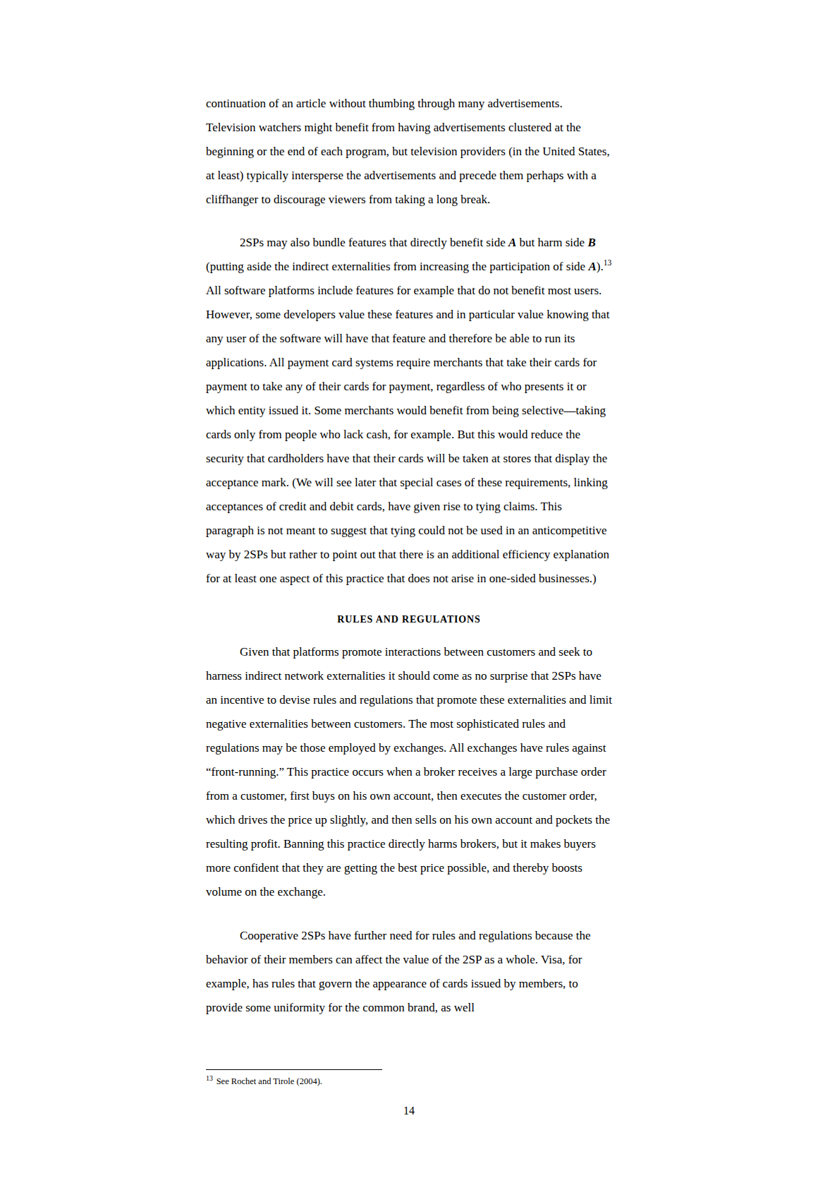continuation of an article without thumbing through many advertisements. Television watchers might benefit from having advertisements clustered at the beginning or the end of each program, but television providers (in the United States, at least) typically intersperse the advertisements and precede them perhaps with a cliffhanger to discourage viewers from taking a long break.
2SPs may also bundle features that directly benefit side A but harm side B (putting aside the indirect externalities from increasing the participation of side A).13 All software platforms include features for example that do not benefit most users. However, some developers value these features and in particular value knowing that any user of the software will have that feature and therefore be able to run its applications. All payment card systems require merchants that take their cards for payment to take any of their cards for payment, regardless of who presents it or which entity issued it. Some merchants would benefit from being selective—taking cards only from people who lack cash, for example. But this would reduce the security that cardholders have that their cards will be taken at stores that display the acceptance mark. (We will see later that special cases of these requirements, linking acceptances of credit and debit cards, have given rise to tying claims. This paragraph is not meant to suggest that tying could not be used in an anticompetitive way by 2SPs but rather to point out that there is an additional efficiency explanation for at least one aspect of this practice that does not arise in one-sided businesses.)
Rules and Regulations
Given that platforms promote interactions between customers and seek to harness indirect network externalities it should come as no surprise that 2SPs have an incentive to devise rules and regulations that promote these externalities and limit negative externalities between customers. The most sophisticated rules and regulations may be those employed by exchanges. All exchanges have rules against “front-running.” This practice occurs when a broker receives a large purchase order from a customer, first buys on his own account, then executes the customer order, which drives the price up slightly, and then sells on his own account and pockets the resulting profit. Banning this practice directly harms brokers, but it makes buyers more confident that they are getting the best price possible, and thereby boosts volume on the exchange.
Cooperative 2SPs have further need for rules and regulations because the behavior of their members can affect the value of the 2SP as a whole. Visa, for example, has rules that govern the appearance of cards issued by members, to provide some uniformity for the common brand, as well
13 See Rochet and Tirole (2004).
14